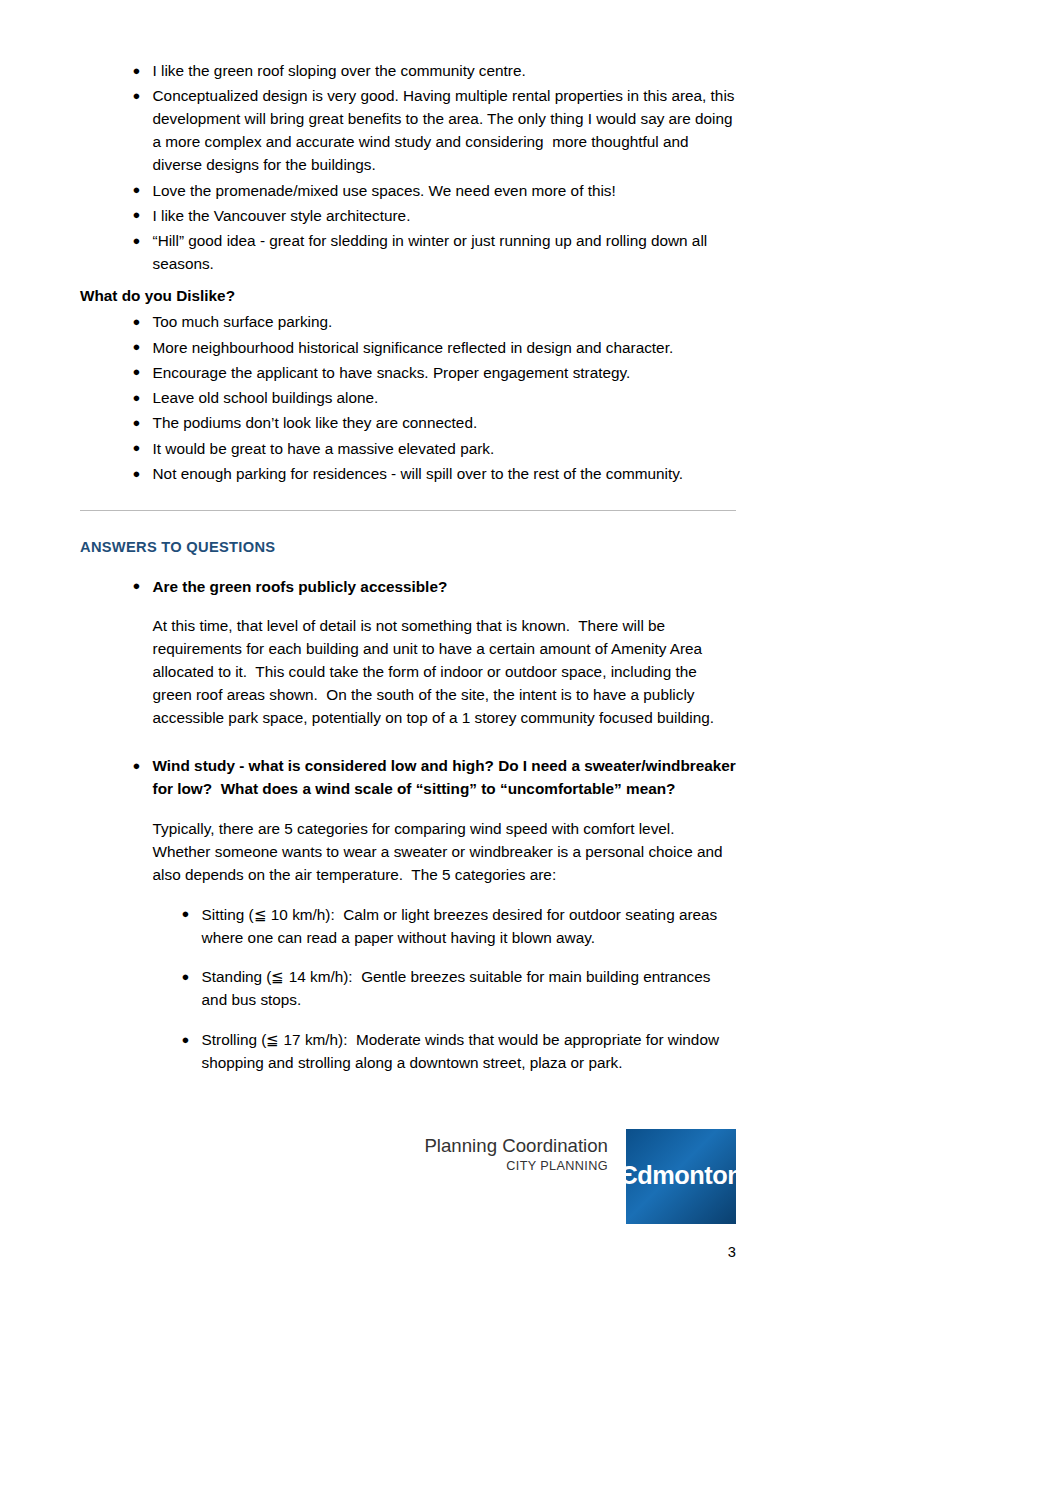I like the green roof sloping over the community centre.
Conceptualized design is very good. Having multiple rental properties in this area, this development will bring great benefits to the area. The only thing I would say are doing a more complex and accurate wind study and considering more thoughtful and diverse designs for the buildings.
Love the promenade/mixed use spaces. We need even more of this!
I like the Vancouver style architecture.
“Hill” good idea - great for sledding in winter or just running up and rolling down all seasons.
What do you Dislike?
Too much surface parking.
More neighbourhood historical significance reflected in design and character.
Encourage the applicant to have snacks. Proper engagement strategy.
Leave old school buildings alone.
The podiums don’t look like they are connected.
It would be great to have a massive elevated park.
Not enough parking for residences - will spill over to the rest of the community.
ANSWERS TO QUESTIONS
Are the green roofs publicly accessible?
At this time, that level of detail is not something that is known. There will be requirements for each building and unit to have a certain amount of Amenity Area allocated to it. This could take the form of indoor or outdoor space, including the green roof areas shown. On the south of the site, the intent is to have a publicly accessible park space, potentially on top of a 1 storey community focused building.
Wind study - what is considered low and high? Do I need a sweater/windbreaker for low? What does a wind scale of “sitting” to “uncomfortable” mean?
Typically, there are 5 categories for comparing wind speed with comfort level. Whether someone wants to wear a sweater or windbreaker is a personal choice and also depends on the air temperature. The 5 categories are:
Sitting (≦ 10 km/h): Calm or light breezes desired for outdoor seating areas where one can read a paper without having it blown away.
Standing (≦ 14 km/h): Gentle breezes suitable for main building entrances and bus stops.
Strolling (≦ 17 km/h): Moderate winds that would be appropriate for window shopping and strolling along a downtown street, plaza or park.
Planning Coordination
CITY PLANNING
Єdmonton
3